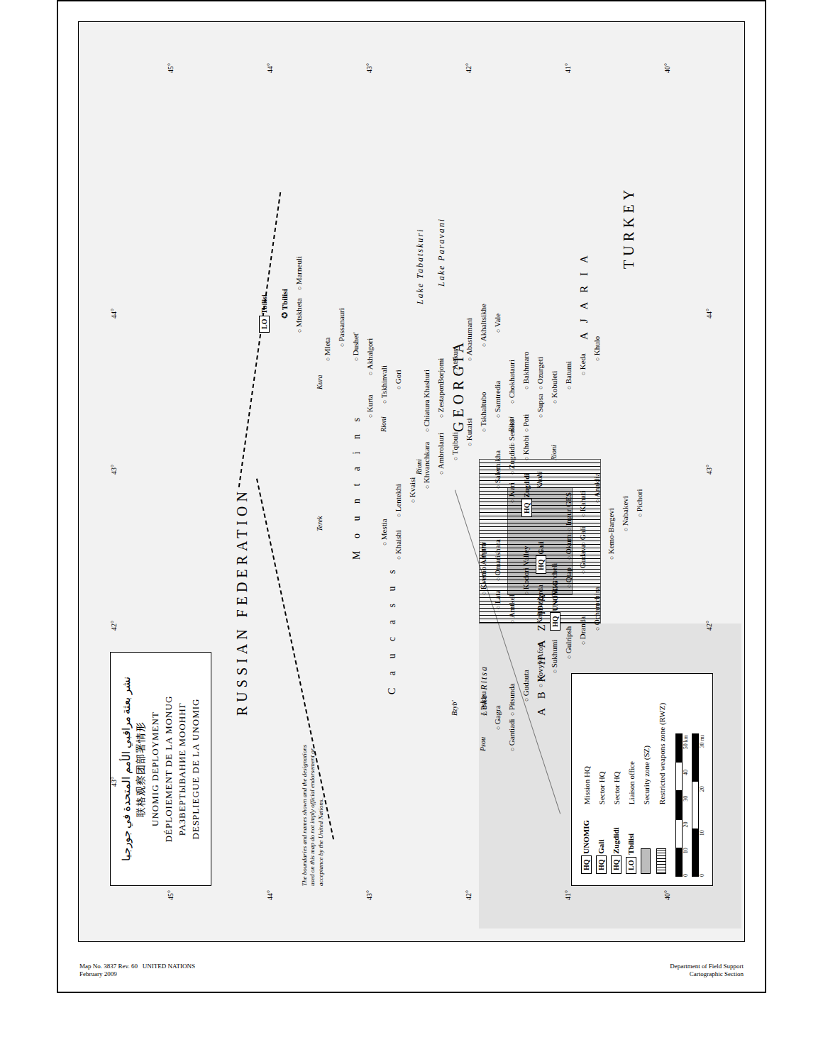نشر بعثة مراقبي الأمم المتحدة في جورجيا
联格观察团部署情形
UNOMIG DEPLOYMENT
DÉPLOIEMENT DE LA MONUG
РАЗВЕРТЫВАНИЕ МООННГ
DESPLIEGUE DE LA UNOMIG
The boundaries and names shown and the designations used on this map do not imply official endorsement or acceptance by the United Nations.
RUSSIAN FEDERATION
GEORGIA
TURKEY
A B K H A Z I A
A J A R I A
C a u c a s u s
M o u n t a i n s
B l a c k S e a
Lake Ritsa
Lake Tabatskuri
Lake Paravani
Terek
Kura
Rioni
Rioni
Rioni
Inguri
Kodori
Kelasuri
Bzyb'
Psou
Khobi
Rioni
Inguri
HQUNOMIG
HQGali
HQZugdidi
LOTbilisi
Gantiadi
Gagra
Pitsunda
Gudauta
Novyy Afon
Sukhumi
Gulripsh
Dranda
Ochamchira
Pskhu
Amtkel
Lata
Kvemo Azhara
Omarishara
Dzgerda
Tkvarcheli
Qtap
Gudava
Okumi
Gali
Ingur GES
Kahati
Anaklia
Kemo-Bargevi
Nabakevi
Pichori
Kodori Valley
Jvari
Salemikha
Zugdidi
Khobi
Senaki
Poti
Supsa
Kobuleti
Batumi
Keda
Khulo
Ozurgeti
Tskhaltubo
Samtredia
Chokhatauri
Bakhmaro
Kutaisi
Tqibuli
Ambrolauri
Khvanchkara
Kvaisi
Lentekhi
Mestia
Khaishi
Chiatura
Zestaponi
Khashuri
Borjomi
Atskuri
Abastumani
Akhaltsikhe
Vale
Gori
Tskhinvali
Kurta
Akhalgori
Dushet'
Passanauri
Mleta
Mtskheta
Tbilisi
Marneuli
45°
44°
43°
42°
41°
40°
45°
44°
43°
42°
41°
40°
43°
42°
43°
44°
43°
42°
43°
44°
| HQ UNOMIG | Mission HQ |
| HQ Gali | Sector HQ |
| HQ Zugdidi | Sector HQ |
| LO Tbilisi | Liaison office |
| | Security zone (SZ) |
| | Restricted weapons zone (RWZ) |
01020304050 km
0102030 mi
Map No. 3837 Rev. 60 UNITED NATIONS
February 2009
Department of Field Support
Cartographic Section